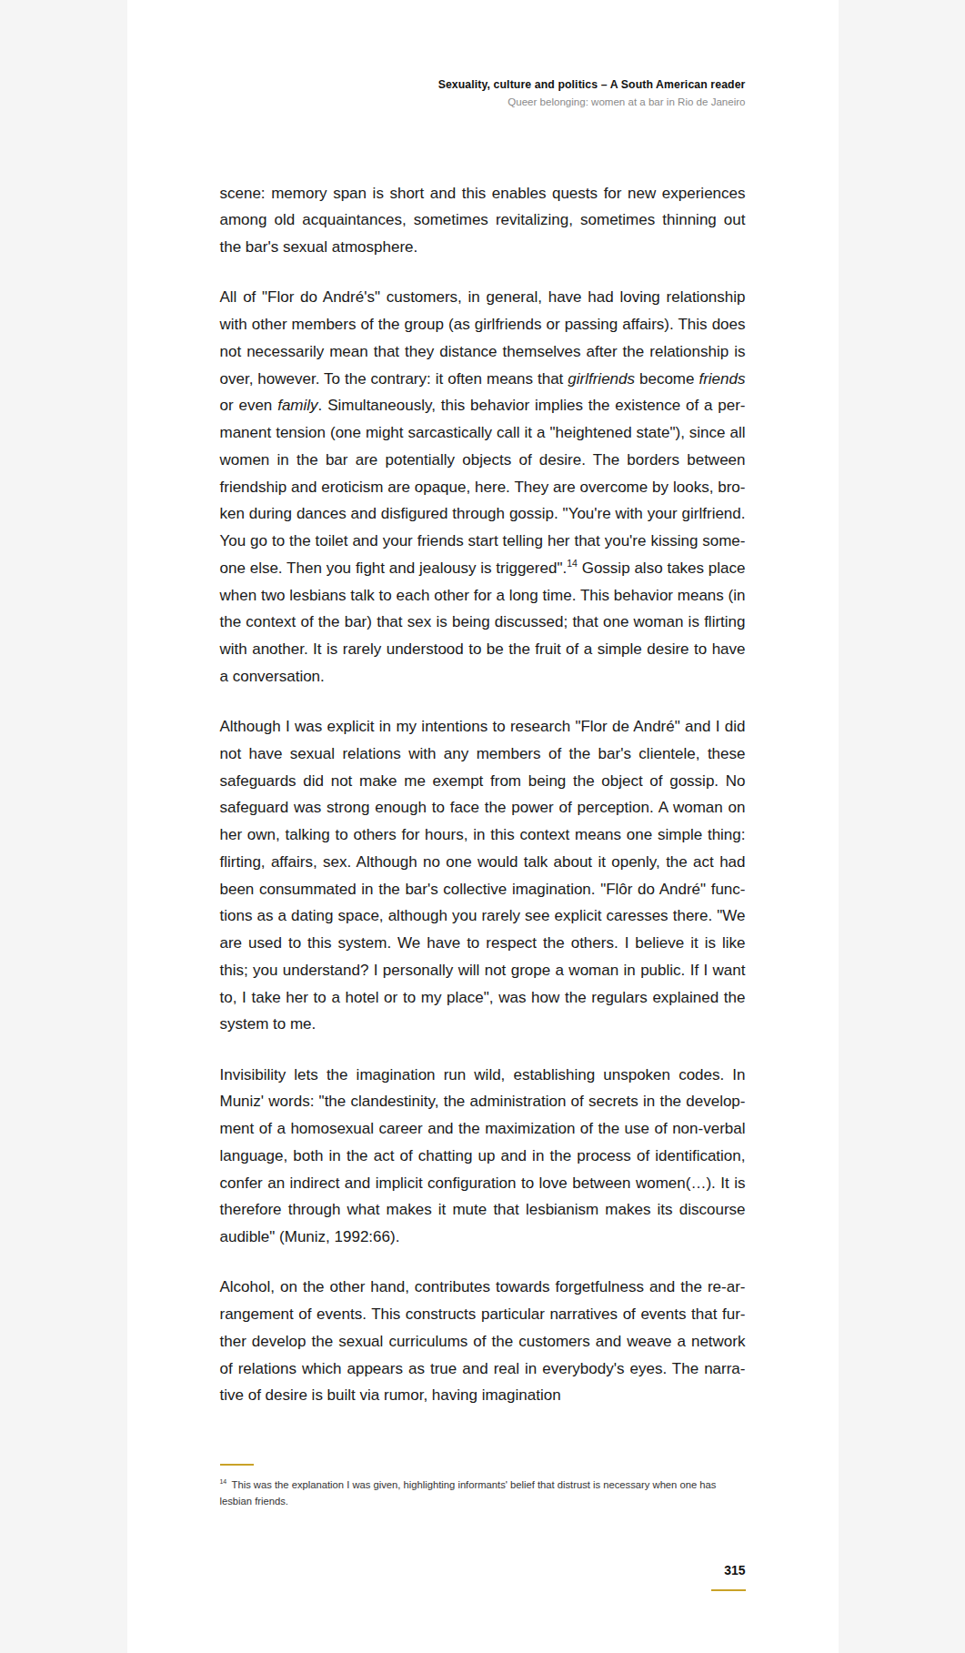Sexuality, culture and politics – A South American reader
Queer belonging: women at a bar in Rio de Janeiro
scene: memory span is short and this enables quests for new experiences among old acquaintances, sometimes revitalizing, sometimes thinning out the bar's sexual atmosphere.
All of "Flor do André's" customers, in general, have had loving relationship with other members of the group (as girlfriends or passing affairs). This does not necessarily mean that they distance themselves after the relationship is over, however. To the contrary: it often means that girlfriends become friends or even family. Simultaneously, this behavior implies the existence of a permanent tension (one might sarcastically call it a "heightened state"), since all women in the bar are potentially objects of desire. The borders between friendship and eroticism are opaque, here. They are overcome by looks, broken during dances and disfigured through gossip. "You're with your girlfriend. You go to the toilet and your friends start telling her that you're kissing someone else. Then you fight and jealousy is triggered".14 Gossip also takes place when two lesbians talk to each other for a long time. This behavior means (in the context of the bar) that sex is being discussed; that one woman is flirting with another. It is rarely understood to be the fruit of a simple desire to have a conversation.
Although I was explicit in my intentions to research "Flor de André" and I did not have sexual relations with any members of the bar's clientele, these safeguards did not make me exempt from being the object of gossip. No safeguard was strong enough to face the power of perception. A woman on her own, talking to others for hours, in this context means one simple thing: flirting, affairs, sex. Although no one would talk about it openly, the act had been consummated in the bar's collective imagination. "Flôr do André" functions as a dating space, although you rarely see explicit caresses there. "We are used to this system. We have to respect the others. I believe it is like this; you understand? I personally will not grope a woman in public. If I want to, I take her to a hotel or to my place", was how the regulars explained the system to me.
Invisibility lets the imagination run wild, establishing unspoken codes. In Muniz' words: "the clandestinity, the administration of secrets in the development of a homosexual career and the maximization of the use of non-verbal language, both in the act of chatting up and in the process of identification, confer an indirect and implicit configuration to love between women(…). It is therefore through what makes it mute that lesbianism makes its discourse audible" (Muniz, 1992:66).
Alcohol, on the other hand, contributes towards forgetfulness and the re-arrangement of events. This constructs particular narratives of events that further develop the sexual curriculums of the customers and weave a network of relations which appears as true and real in everybody's eyes. The narrative of desire is built via rumor, having imagination
14 This was the explanation I was given, highlighting informants' belief that distrust is necessary when one has lesbian friends.
315